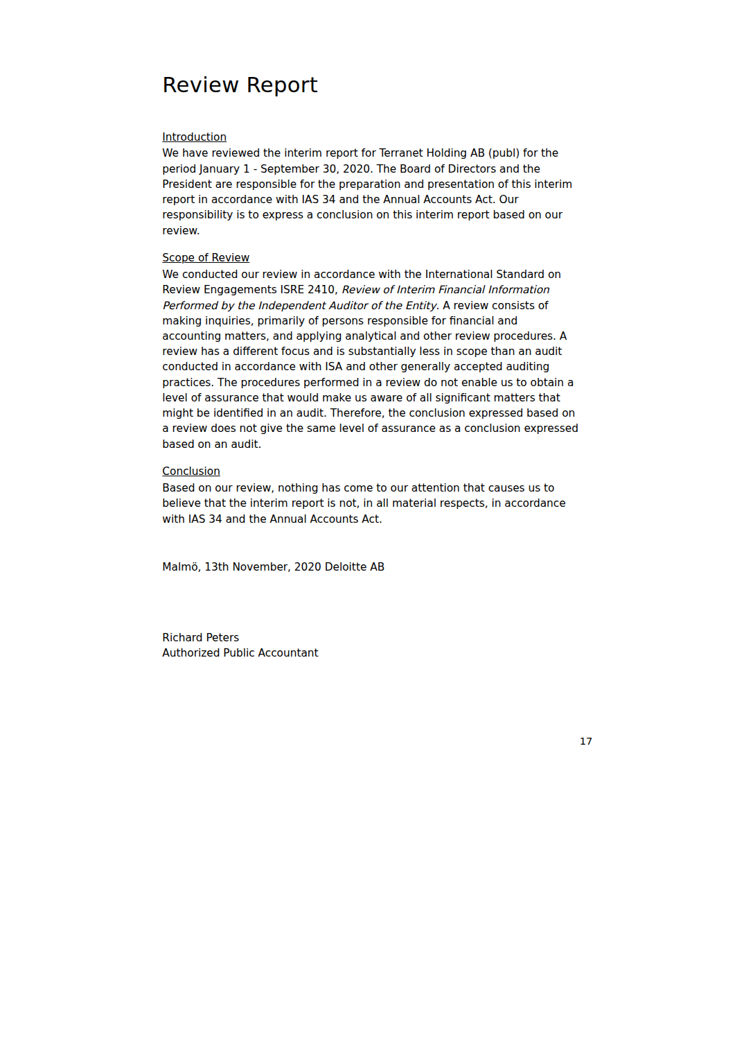Review Report
Introduction
We have reviewed the interim report for Terranet Holding AB (publ) for the period January 1 - September 30, 2020. The Board of Directors and the President are responsible for the preparation and presentation of this interim report in accordance with IAS 34 and the Annual Accounts Act. Our responsibility is to express a conclusion on this interim report based on our review.
Scope of Review
We conducted our review in accordance with the International Standard on Review Engagements ISRE 2410, Review of Interim Financial Information Performed by the Independent Auditor of the Entity. A review consists of making inquiries, primarily of persons responsible for financial and accounting matters, and applying analytical and other review procedures. A review has a different focus and is substantially less in scope than an audit conducted in accordance with ISA and other generally accepted auditing practices. The procedures performed in a review do not enable us to obtain a level of assurance that would make us aware of all significant matters that might be identified in an audit. Therefore, the conclusion expressed based on a review does not give the same level of assurance as a conclusion expressed based on an audit.
Conclusion
Based on our review, nothing has come to our attention that causes us to believe that the interim report is not, in all material respects, in accordance with IAS 34 and the Annual Accounts Act.
Malmö, 13th November, 2020 Deloitte AB
Richard Peters
Authorized Public Accountant
17